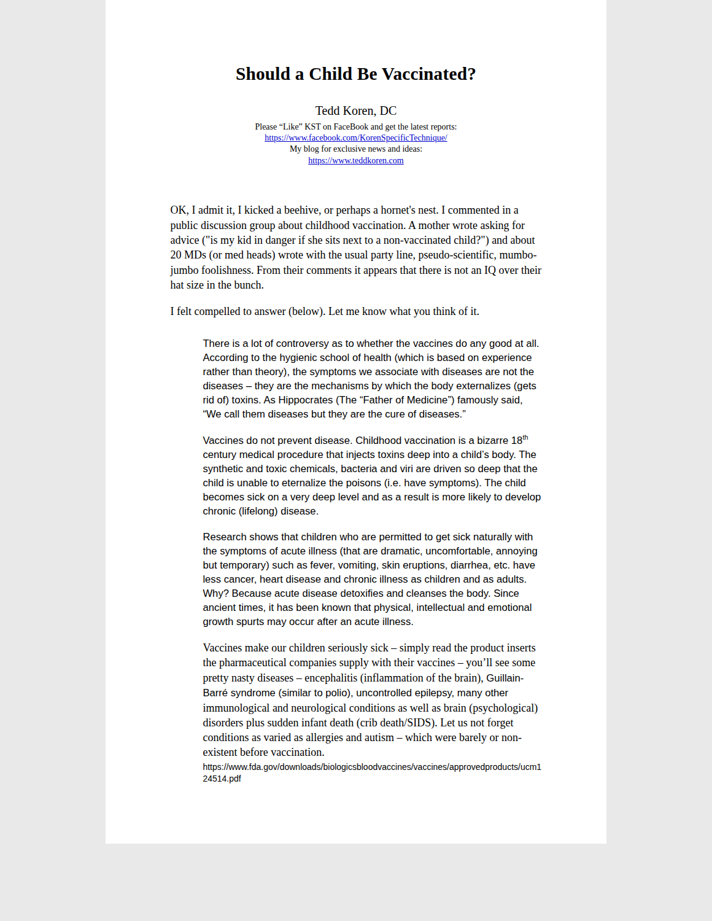Should a Child Be Vaccinated?
Tedd Koren, DC
Please “Like” KST on FaceBook and get the latest reports:
https://www.facebook.com/KorenSpecificTechnique/
My blog for exclusive news and ideas:
https://www.teddkoren.com
OK, I admit it, I kicked a beehive, or perhaps a hornet's nest. I commented in a public discussion group about childhood vaccination. A mother wrote asking for advice ("is my kid in danger if she sits next to a non-vaccinated child?") and about 20 MDs (or med heads) wrote with the usual party line, pseudo-scientific, mumbo-jumbo foolishness. From their comments it appears that there is not an IQ over their hat size in the bunch.
I felt compelled to answer (below). Let me know what you think of it.
There is a lot of controversy as to whether the vaccines do any good at all. According to the hygienic school of health (which is based on experience rather than theory), the symptoms we associate with diseases are not the diseases – they are the mechanisms by which the body externalizes (gets rid of) toxins. As Hippocrates (The “Father of Medicine”) famously said, “We call them diseases but they are the cure of diseases.”
Vaccines do not prevent disease. Childhood vaccination is a bizarre 18th century medical procedure that injects toxins deep into a child’s body. The synthetic and toxic chemicals, bacteria and viri are driven so deep that the child is unable to eternalize the poisons (i.e. have symptoms). The child becomes sick on a very deep level and as a result is more likely to develop chronic (lifelong) disease.
Research shows that children who are permitted to get sick naturally with the symptoms of acute illness (that are dramatic, uncomfortable, annoying but temporary) such as fever, vomiting, skin eruptions, diarrhea, etc. have less cancer, heart disease and chronic illness as children and as adults. Why? Because acute disease detoxifies and cleanses the body. Since ancient times, it has been known that physical, intellectual and emotional growth spurts may occur after an acute illness.
Vaccines make our children seriously sick – simply read the product inserts the pharmaceutical companies supply with their vaccines – you’ll see some pretty nasty diseases – encephalitis (inflammation of the brain), Guillain-Barré syndrome (similar to polio), uncontrolled epilepsy, many other immunological and neurological conditions as well as brain (psychological) disorders plus sudden infant death (crib death/SIDS). Let us not forget conditions as varied as allergies and autism – which were barely or non-existent before vaccination.
https://www.fda.gov/downloads/biologicsbloodvaccines/vaccines/approvedproducts/ucm124514.pdf